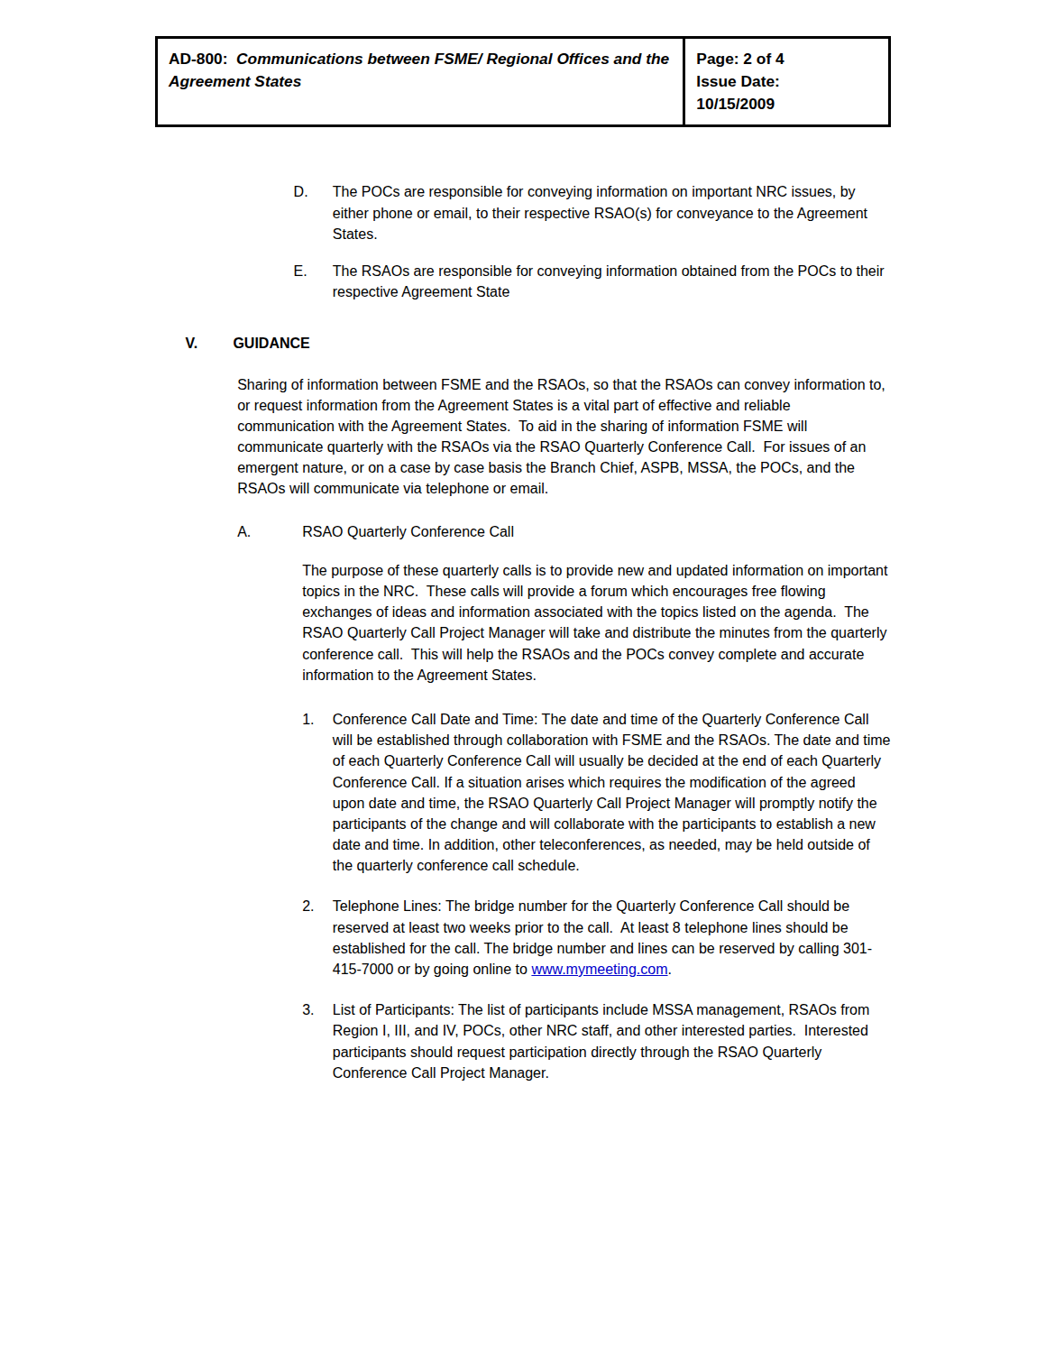| AD-800: Communications between FSME/ Regional Offices and the Agreement States | Page: 2 of 4 Issue Date: 10/15/2009 |
D.
The POCs are responsible for conveying information on important NRC issues, by either phone or email, to their respective RSAO(s) for conveyance to the Agreement States.
E.
The RSAOs are responsible for conveying information obtained from the POCs to their respective Agreement State
V. GUIDANCE
Sharing of information between FSME and the RSAOs, so that the RSAOs can convey information to, or request information from the Agreement States is a vital part of effective and reliable communication with the Agreement States. To aid in the sharing of information FSME will communicate quarterly with the RSAOs via the RSAO Quarterly Conference Call. For issues of an emergent nature, or on a case by case basis the Branch Chief, ASPB, MSSA, the POCs, and the RSAOs will communicate via telephone or email.
A.
RSAO Quarterly Conference Call
The purpose of these quarterly calls is to provide new and updated information on important topics in the NRC. These calls will provide a forum which encourages free flowing exchanges of ideas and information associated with the topics listed on the agenda. The RSAO Quarterly Call Project Manager will take and distribute the minutes from the quarterly conference call. This will help the RSAOs and the POCs convey complete and accurate information to the Agreement States.
1.
Conference Call Date and Time: The date and time of the Quarterly Conference Call will be established through collaboration with FSME and the RSAOs. The date and time of each Quarterly Conference Call will usually be decided at the end of each Quarterly Conference Call. If a situation arises which requires the modification of the agreed upon date and time, the RSAO Quarterly Call Project Manager will promptly notify the participants of the change and will collaborate with the participants to establish a new date and time. In addition, other teleconferences, as needed, may be held outside of the quarterly conference call schedule.
2.
Telephone Lines: The bridge number for the Quarterly Conference Call should be reserved at least two weeks prior to the call. At least 8 telephone lines should be established for the call. The bridge number and lines can be reserved by calling 301-415-7000 or by going online to www.mymeeting.com.
3.
List of Participants: The list of participants include MSSA management, RSAOs from Region I, III, and IV, POCs, other NRC staff, and other interested parties. Interested participants should request participation directly through the RSAO Quarterly Conference Call Project Manager.